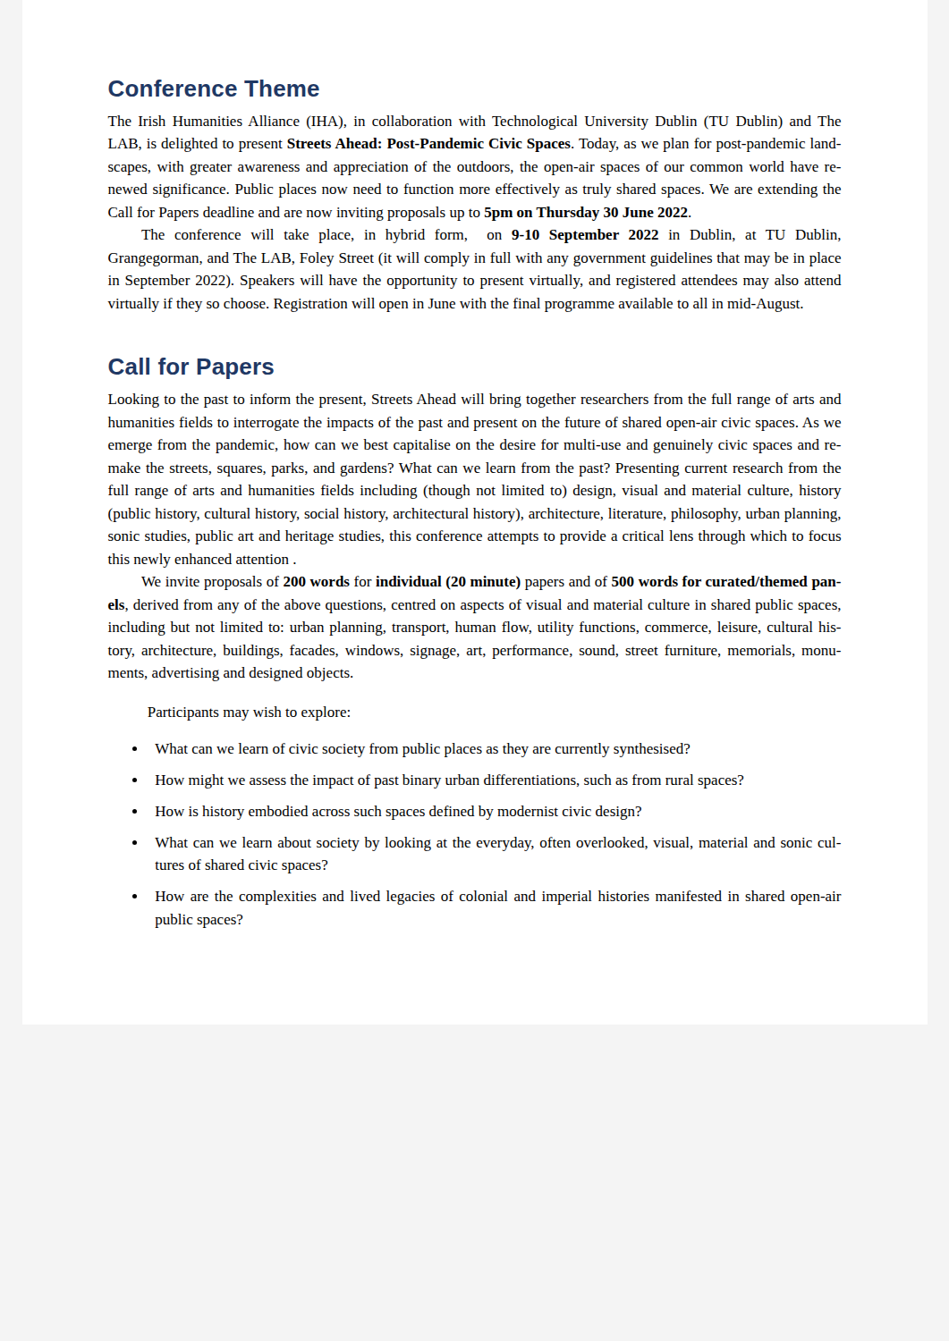Conference Theme
The Irish Humanities Alliance (IHA), in collaboration with Technological University Dublin (TU Dublin) and The LAB, is delighted to present Streets Ahead: Post-Pandemic Civic Spaces. Today, as we plan for post-pandemic landscapes, with greater awareness and appreciation of the outdoors, the open-air spaces of our common world have renewed significance. Public places now need to function more effectively as truly shared spaces. We are extending the Call for Papers deadline and are now inviting proposals up to 5pm on Thursday 30 June 2022.
The conference will take place, in hybrid form, on 9-10 September 2022 in Dublin, at TU Dublin, Grangegorman, and The LAB, Foley Street (it will comply in full with any government guidelines that may be in place in September 2022). Speakers will have the opportunity to present virtually, and registered attendees may also attend virtually if they so choose. Registration will open in June with the final programme available to all in mid-August.
Call for Papers
Looking to the past to inform the present, Streets Ahead will bring together researchers from the full range of arts and humanities fields to interrogate the impacts of the past and present on the future of shared open-air civic spaces. As we emerge from the pandemic, how can we best capitalise on the desire for multi-use and genuinely civic spaces and remake the streets, squares, parks, and gardens? What can we learn from the past? Presenting current research from the full range of arts and humanities fields including (though not limited to) design, visual and material culture, history (public history, cultural history, social history, architectural history), architecture, literature, philosophy, urban planning, sonic studies, public art and heritage studies, this conference attempts to provide a critical lens through which to focus this newly enhanced attention .
We invite proposals of 200 words for individual (20 minute) papers and of 500 words for curated/themed panels, derived from any of the above questions, centred on aspects of visual and material culture in shared public spaces, including but not limited to: urban planning, transport, human flow, utility functions, commerce, leisure, cultural history, architecture, buildings, facades, windows, signage, art, performance, sound, street furniture, memorials, monuments, advertising and designed objects.
Participants may wish to explore:
What can we learn of civic society from public places as they are currently synthesised?
How might we assess the impact of past binary urban differentiations, such as from rural spaces?
How is history embodied across such spaces defined by modernist civic design?
What can we learn about society by looking at the everyday, often overlooked, visual, material and sonic cultures of shared civic spaces?
How are the complexities and lived legacies of colonial and imperial histories manifested in shared open-air public spaces?